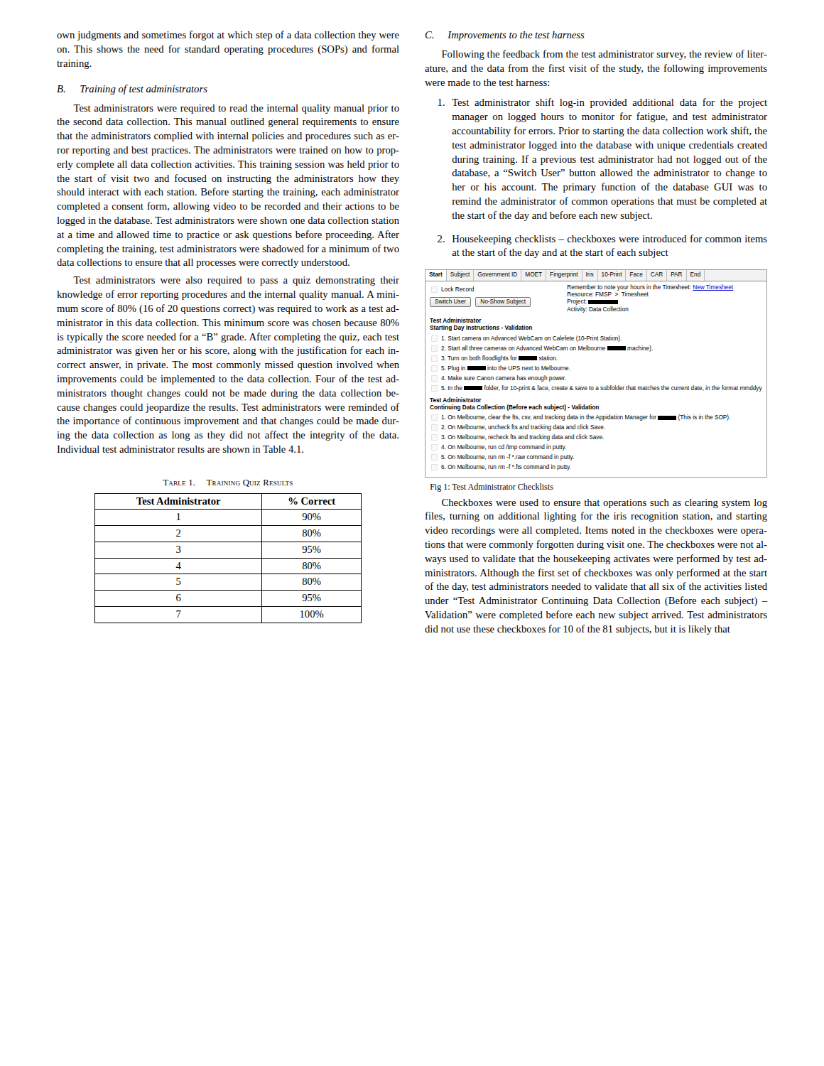own judgments and sometimes forgot at which step of a data collection they were on. This shows the need for standard operating procedures (SOPs) and formal training.
B. Training of test administrators
Test administrators were required to read the internal quality manual prior to the second data collection. This manual outlined general requirements to ensure that the administrators complied with internal policies and procedures such as error reporting and best practices. The administrators were trained on how to properly complete all data collection activities. This training session was held prior to the start of visit two and focused on instructing the administrators how they should interact with each station. Before starting the training, each administrator completed a consent form, allowing video to be recorded and their actions to be logged in the database. Test administrators were shown one data collection station at a time and allowed time to practice or ask questions before proceeding. After completing the training, test administrators were shadowed for a minimum of two data collections to ensure that all processes were correctly understood.
Test administrators were also required to pass a quiz demonstrating their knowledge of error reporting procedures and the internal quality manual. A minimum score of 80% (16 of 20 questions correct) was required to work as a test administrator in this data collection. This minimum score was chosen because 80% is typically the score needed for a “B” grade. After completing the quiz, each test administrator was given her or his score, along with the justification for each incorrect answer, in private. The most commonly missed question involved when improvements could be implemented to the data collection. Four of the test administrators thought changes could not be made during the data collection because changes could jeopardize the results. Test administrators were reminded of the importance of continuous improvement and that changes could be made during the data collection as long as they did not affect the integrity of the data. Individual test administrator results are shown in Table 4.1.
Table 1. Training Quiz Results
| Test Administrator | % Correct |
| --- | --- |
| 1 | 90% |
| 2 | 80% |
| 3 | 95% |
| 4 | 80% |
| 5 | 80% |
| 6 | 95% |
| 7 | 100% |
C. Improvements to the test harness
Following the feedback from the test administrator survey, the review of literature, and the data from the first visit of the study, the following improvements were made to the test harness:
Test administrator shift log-in provided additional data for the project manager on logged hours to monitor for fatigue, and test administrator accountability for errors. Prior to starting the data collection work shift, the test administrator logged into the database with unique credentials created during training. If a previous test administrator had not logged out of the database, a “Switch User” button allowed the administrator to change to her or his account. The primary function of the database GUI was to remind the administrator of common operations that must be completed at the start of the day and before each new subject.
Housekeeping checklists – checkboxes were introduced for common items at the start of the day and at the start of each subject
Start
Subject
Government ID
MOET
Fingerprint
Iris
10-Print
Face
CAR
PAR
End
Lock Record Switch User No-Show Subject
Remember to note your hours in the Timesheet: New Timesheet
Resource: FMSP > Timesheet
Project:
Activity: Data Collection
Test Administrator
Starting Day Instructions - Validation
1. Start camera on Advanced WebCam on Calefete (10-Print Station).
2. Start all three cameras on Advanced WebCam on Melbourne machine).
3. Turn on both floodlights for station.
5. Plug in into the UPS next to Melbourne.
4. Make sure Canon camera has enough power.
5. In the folder, for 10-print & face, create & save to a subfolder that matches the current date, in the format mmddyy
Test Administrator
Continuing Data Collection (Before each subject) - Validation
1. On Melbourne, clear the fts, csv, and tracking data in the Appidation Manager for (This is in the SOP).
2. On Melbourne, uncheck fts and tracking data and click Save.
3. On Melbourne, recheck fts and tracking data and click Save.
4. On Melbourne, run cd /tmp command in putty.
5. On Melbourne, run rm -f *.raw command in putty.
6. On Melbourne, run rm -f *.fts command in putty.
Fig 1: Test Administrator Checklists
Checkboxes were used to ensure that operations such as clearing system log files, turning on additional lighting for the iris recognition station, and starting video recordings were all completed. Items noted in the checkboxes were operations that were commonly forgotten during visit one. The checkboxes were not always used to validate that the housekeeping activates were performed by test administrators. Although the first set of checkboxes was only performed at the start of the day, test administrators needed to validate that all six of the activities listed under “Test Administrator Continuing Data Collection (Before each subject) – Validation” were completed before each new subject arrived. Test administrators did not use these checkboxes for 10 of the 81 subjects, but it is likely that